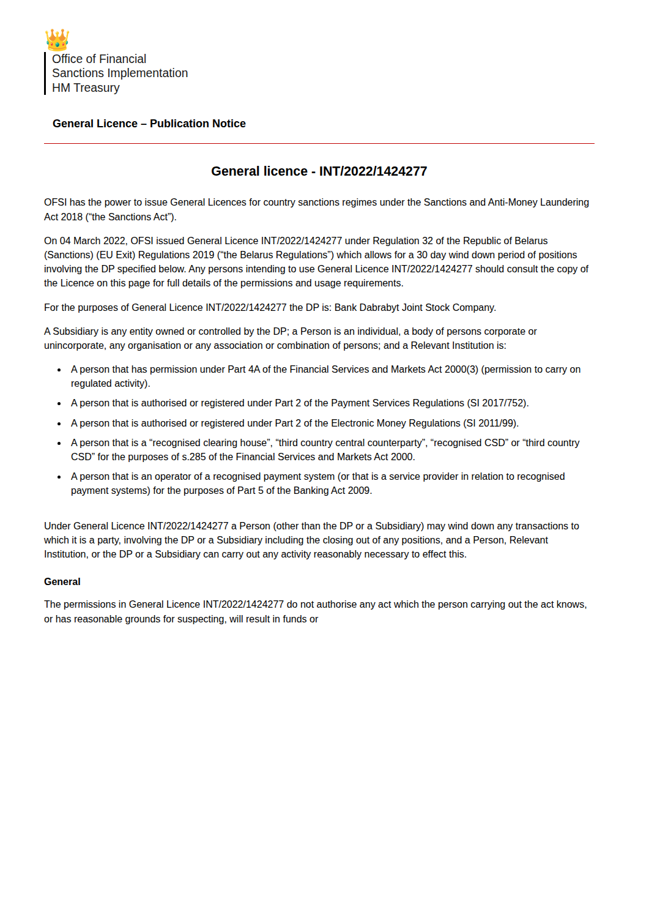👑
Office of Financial
Sanctions Implementation
HM Treasury
General Licence – Publication Notice
General licence - INT/2022/1424277
OFSI has the power to issue General Licences for country sanctions regimes under the Sanctions and Anti-Money Laundering Act 2018 (“the Sanctions Act”).
On 04 March 2022, OFSI issued General Licence INT/2022/1424277 under Regulation 32 of the Republic of Belarus (Sanctions) (EU Exit) Regulations 2019 (“the Belarus Regulations”) which allows for a 30 day wind down period of positions involving the DP specified below. Any persons intending to use General Licence INT/2022/1424277 should consult the copy of the Licence on this page for full details of the permissions and usage requirements.
For the purposes of General Licence INT/2022/1424277 the DP is: Bank Dabrabyt Joint Stock Company.
A Subsidiary is any entity owned or controlled by the DP; a Person is an individual, a body of persons corporate or unincorporate, any organisation or any association or combination of persons; and a Relevant Institution is:
A person that has permission under Part 4A of the Financial Services and Markets Act 2000(3) (permission to carry on regulated activity).
A person that is authorised or registered under Part 2 of the Payment Services Regulations (SI 2017/752).
A person that is authorised or registered under Part 2 of the Electronic Money Regulations (SI 2011/99).
A person that is a “recognised clearing house”, “third country central counterparty”, “recognised CSD” or “third country CSD” for the purposes of s.285 of the Financial Services and Markets Act 2000.
A person that is an operator of a recognised payment system (or that is a service provider in relation to recognised payment systems) for the purposes of Part 5 of the Banking Act 2009.
Under General Licence INT/2022/1424277 a Person (other than the DP or a Subsidiary) may wind down any transactions to which it is a party, involving the DP or a Subsidiary including the closing out of any positions, and a Person, Relevant Institution, or the DP or a Subsidiary can carry out any activity reasonably necessary to effect this.
General
The permissions in General Licence INT/2022/1424277 do not authorise any act which the person carrying out the act knows, or has reasonable grounds for suspecting, will result in funds or